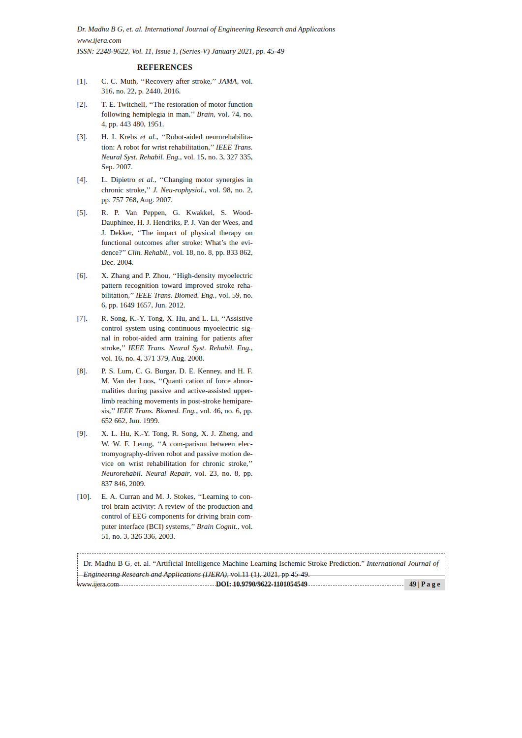Dr. Madhu B G, et. al. International Journal of Engineering Research and Applications www.ijera.com ISSN: 2248-9622, Vol. 11, Issue 1, (Series-V) January 2021, pp. 45-49
REFERENCES
[1]. C. C. Muth, ‘‘Recovery after stroke,’’ JAMA, vol. 316, no. 22, p. 2440, 2016.
[2]. T. E. Twitchell, ‘‘The restoration of motor function following hemiplegia in man,’’ Brain, vol. 74, no. 4, pp. 443 480, 1951.
[3]. H. I. Krebs et al., ‘‘Robot-aided neurorehabilitation: A robot for wrist rehabilitation,’’ IEEE Trans. Neural Syst. Rehabil. Eng., vol. 15, no. 3, 327 335, Sep. 2007.
[4]. L. Dipietro et al., ‘‘Changing motor synergies in chronic stroke,’’ J. Neu-rophysiol., vol. 98, no. 2, pp. 757 768, Aug. 2007.
[5]. R. P. Van Peppen, G. Kwakkel, S. Wood-Dauphinee, H. J. Hendriks, P. J. Van der Wees, and J. Dekker, ‘‘The impact of physical therapy on functional outcomes after stroke: What’s the evidence?’’ Clin. Rehabil., vol. 18, no. 8, pp. 833 862, Dec. 2004.
[6]. X. Zhang and P. Zhou, ‘‘High-density myoelectric pattern recognition toward improved stroke rehabilitation,’’ IEEE Trans. Biomed. Eng., vol. 59, no. 6, pp. 1649 1657, Jun. 2012.
[7]. R. Song, K.-Y. Tong, X. Hu, and L. Li, ‘‘Assistive control system using continuous myoelectric signal in robot-aided arm training for patients after stroke,’’ IEEE Trans. Neural Syst. Rehabil. Eng., vol. 16, no. 4, 371 379, Aug. 2008.
[8]. P. S. Lum, C. G. Burgar, D. E. Kenney, and H. F. M. Van der Loos, ‘‘Quanti cation of force abnormalities during passive and active-assisted upper-limb reaching movements in post-stroke hemiparesis,’’ IEEE Trans. Biomed. Eng., vol. 46, no. 6, pp. 652 662, Jun. 1999.
[9]. X. L. Hu, K.-Y. Tong, R. Song, X. J. Zheng, and W. W. F. Leung, ‘‘A com-parison between electromyography-driven robot and passive motion device on wrist rehabilitation for chronic stroke,’’ Neurorehabil. Neural Repair, vol. 23, no. 8, pp. 837 846, 2009.
[10]. E. A. Curran and M. J. Stokes, ‘‘Learning to control brain activity: A review of the production and control of EEG components for driving brain computer interface (BCI) systems,’’ Brain Cognit., vol. 51, no. 3, 326 336, 2003.
Dr. Madhu B G, et. al. “Artificial Intelligence Machine Learning Ischemic Stroke Prediction.” International Journal of Engineering Research and Applications (IJERA), vol.11 (1), 2021, pp 45-49.
www.ijera.com DOI: 10.9790/9622-1101054549 49 | P a g e